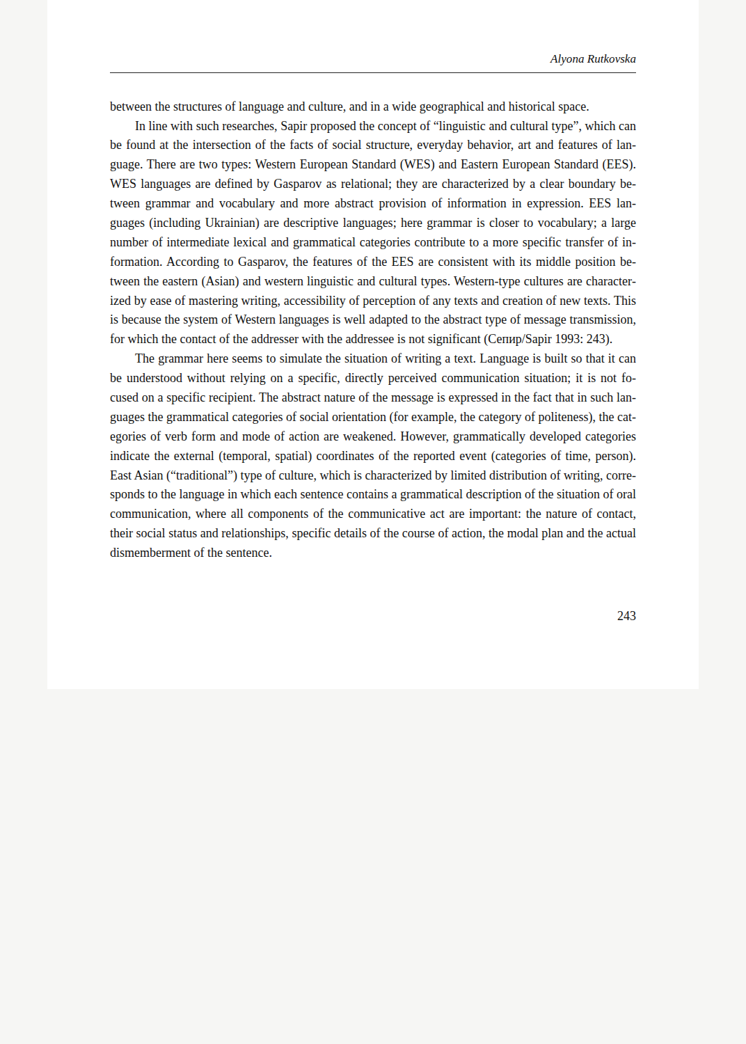Alyona Rutkovska
between the structures of language and culture, and in a wide geographical and historical space.
In line with such researches, Sapir proposed the concept of “linguistic and cultural type”, which can be found at the intersection of the facts of social structure, everyday behavior, art and features of language. There are two types: Western European Standard (WES) and Eastern European Standard (EES). WES languages are defined by Gasparov as relational; they are characterized by a clear boundary between grammar and vocabulary and more abstract provision of information in expression. EES languages (including Ukrainian) are descriptive languages; here grammar is closer to vocabulary; a large number of intermediate lexical and grammatical categories contribute to a more specific transfer of information. According to Gasparov, the features of the EES are consistent with its middle position between the eastern (Asian) and western linguistic and cultural types. Western-type cultures are characterized by ease of mastering writing, accessibility of perception of any texts and creation of new texts. This is because the system of Western languages is well adapted to the abstract type of message transmission, for which the contact of the addresser with the addressee is not significant (Сепир/Sapir 1993: 243).
The grammar here seems to simulate the situation of writing a text. Language is built so that it can be understood without relying on a specific, directly perceived communication situation; it is not focused on a specific recipient. The abstract nature of the message is expressed in the fact that in such languages the grammatical categories of social orientation (for example, the category of politeness), the categories of verb form and mode of action are weakened. However, grammatically developed categories indicate the external (temporal, spatial) coordinates of the reported event (categories of time, person). East Asian (“traditional”) type of culture, which is characterized by limited distribution of writing, corresponds to the language in which each sentence contains a grammatical description of the situation of oral communication, where all components of the communicative act are important: the nature of contact, their social status and relationships, specific details of the course of action, the modal plan and the actual dismemberment of the sentence.
243